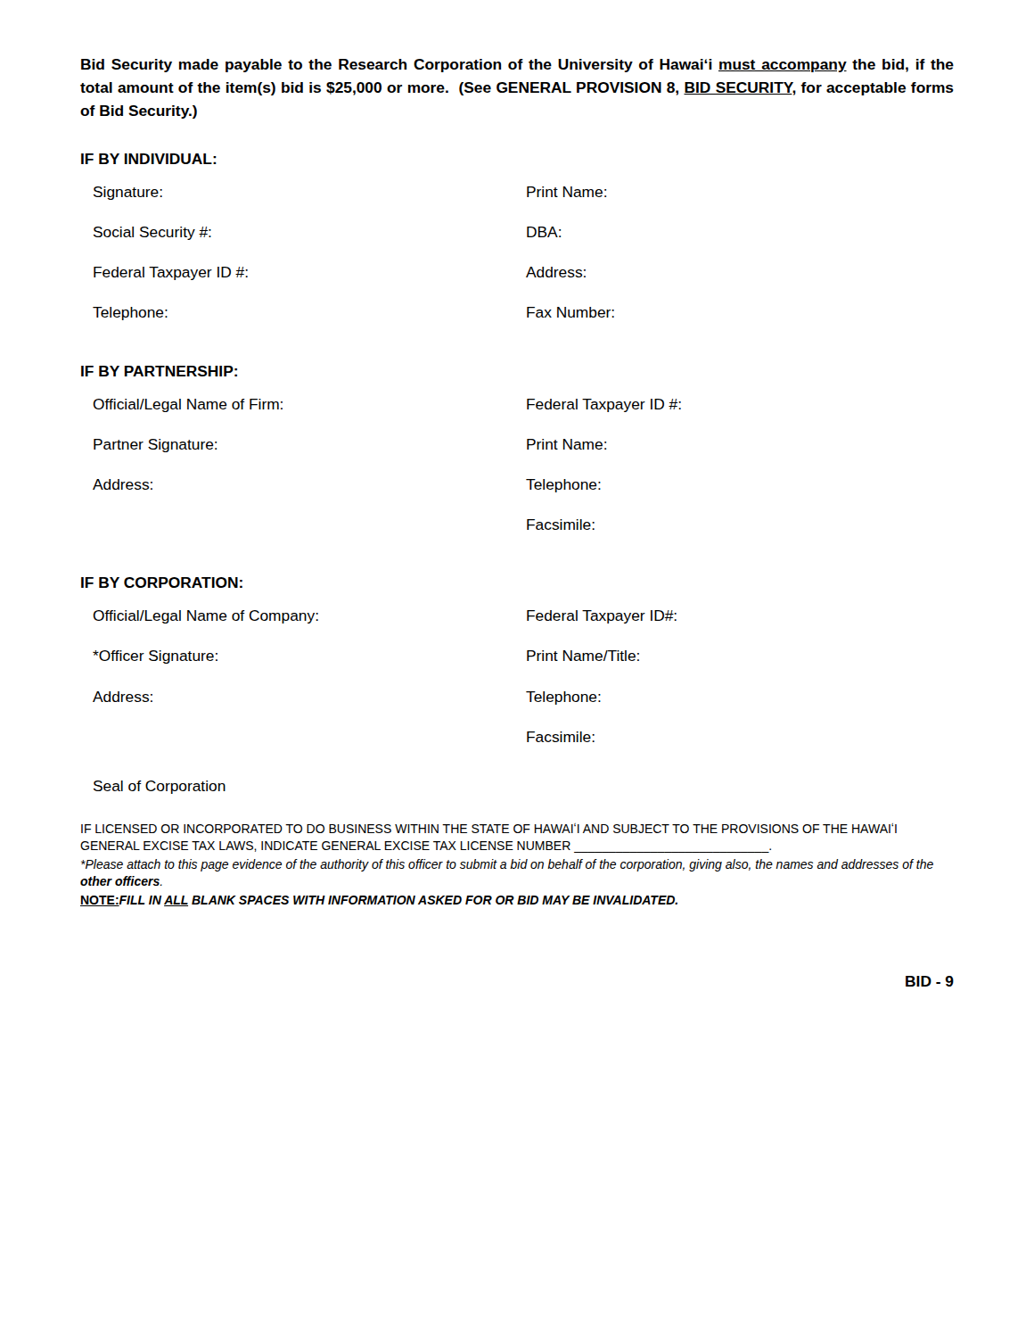Bid Security made payable to the Research Corporation of the University of Hawaiʻi must accompany the bid, if the total amount of the item(s) bid is $25,000 or more. (See GENERAL PROVISION 8, BID SECURITY, for acceptable forms of Bid Security.)
IF BY INDIVIDUAL:
| Signature: | Print Name: |
| Social Security #: | DBA: |
| Federal Taxpayer ID #: | Address: |
| Telephone: | Fax Number: |
IF BY PARTNERSHIP:
| Official/Legal Name of Firm: | Federal Taxpayer ID #: |
| Partner Signature: | Print Name: |
| Address: | Telephone: |
| | Facsimile: |
IF BY CORPORATION:
| Official/Legal Name of Company: | Federal Taxpayer ID#: |
| *Officer Signature: | Print Name/Title: |
| Address: | Telephone: |
| | Facsimile: |
Seal of Corporation
IF LICENSED OR INCORPORATED TO DO BUSINESS WITHIN THE STATE OF HAWAIʻI AND SUBJECT TO THE PROVISIONS OF THE HAWAIʻI GENERAL EXCISE TAX LAWS, INDICATE GENERAL EXCISE TAX LICENSE NUMBER ____________________________.
*Please attach to this page evidence of the authority of this officer to submit a bid on behalf of the corporation, giving also, the names and addresses of the other officers.
NOTE: FILL IN ALL BLANK SPACES WITH INFORMATION ASKED FOR OR BID MAY BE INVALIDATED.
BID - 9